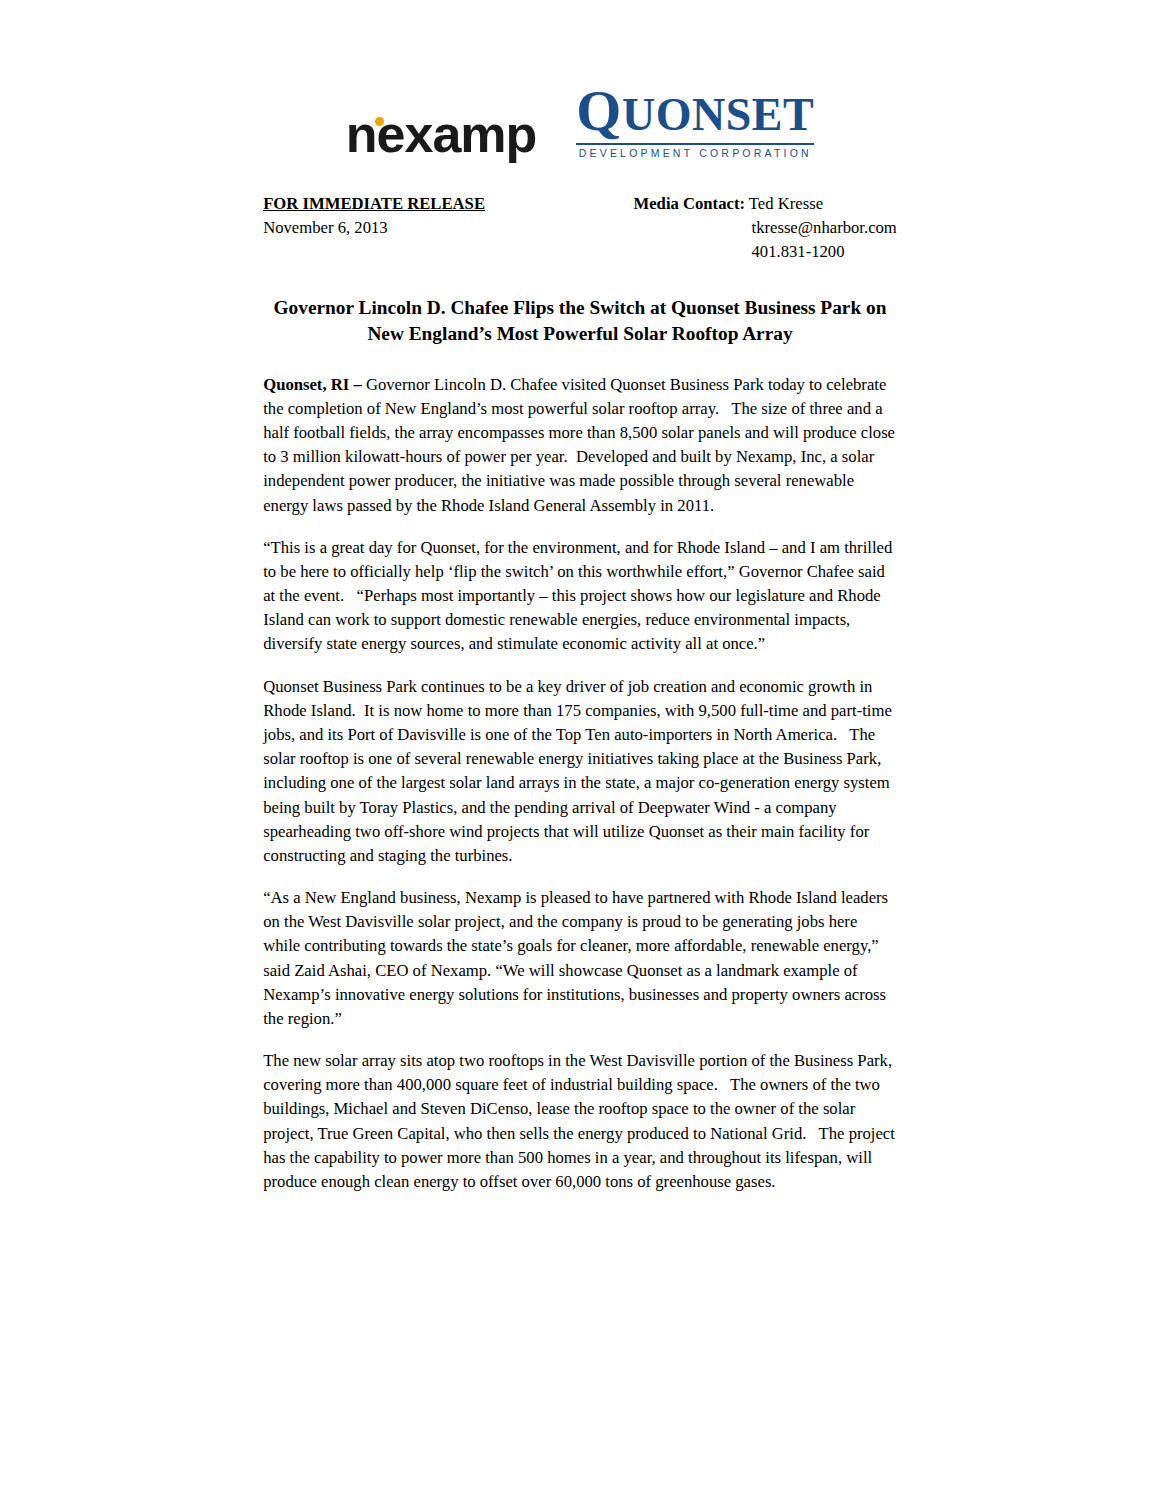ne xamp
QUONSET
DEVELOPMENT CORPORATION
FOR IMMEDIATE RELEASE
November 6, 2013
Media Contact: Ted Kresse
tkresse@nharbor.com
401.831-1200
Governor Lincoln D. Chafee Flips the Switch at Quonset Business Park on
New England’s Most Powerful Solar Rooftop Array
Quonset, RI – Governor Lincoln D. Chafee visited Quonset Business Park today to celebrate the completion of New England’s most powerful solar rooftop array. The size of three and a half football fields, the array encompasses more than 8,500 solar panels and will produce close to 3 million kilowatt-hours of power per year. Developed and built by Nexamp, Inc, a solar independent power producer, the initiative was made possible through several renewable energy laws passed by the Rhode Island General Assembly in 2011.
“This is a great day for Quonset, for the environment, and for Rhode Island – and I am thrilled to be here to officially help ‘flip the switch’ on this worthwhile effort,” Governor Chafee said at the event. “Perhaps most importantly – this project shows how our legislature and Rhode Island can work to support domestic renewable energies, reduce environmental impacts, diversify state energy sources, and stimulate economic activity all at once.”
Quonset Business Park continues to be a key driver of job creation and economic growth in Rhode Island. It is now home to more than 175 companies, with 9,500 full-time and part-time jobs, and its Port of Davisville is one of the Top Ten auto-importers in North America. The solar rooftop is one of several renewable energy initiatives taking place at the Business Park, including one of the largest solar land arrays in the state, a major co-generation energy system being built by Toray Plastics, and the pending arrival of Deepwater Wind - a company spearheading two off-shore wind projects that will utilize Quonset as their main facility for constructing and staging the turbines.
“As a New England business, Nexamp is pleased to have partnered with Rhode Island leaders on the West Davisville solar project, and the company is proud to be generating jobs here while contributing towards the state’s goals for cleaner, more affordable, renewable energy,” said Zaid Ashai, CEO of Nexamp. “We will showcase Quonset as a landmark example of Nexamp’s innovative energy solutions for institutions, businesses and property owners across the region.”
The new solar array sits atop two rooftops in the West Davisville portion of the Business Park, covering more than 400,000 square feet of industrial building space. The owners of the two buildings, Michael and Steven DiCenso, lease the rooftop space to the owner of the solar project, True Green Capital, who then sells the energy produced to National Grid. The project has the capability to power more than 500 homes in a year, and throughout its lifespan, will produce enough clean energy to offset over 60,000 tons of greenhouse gases.